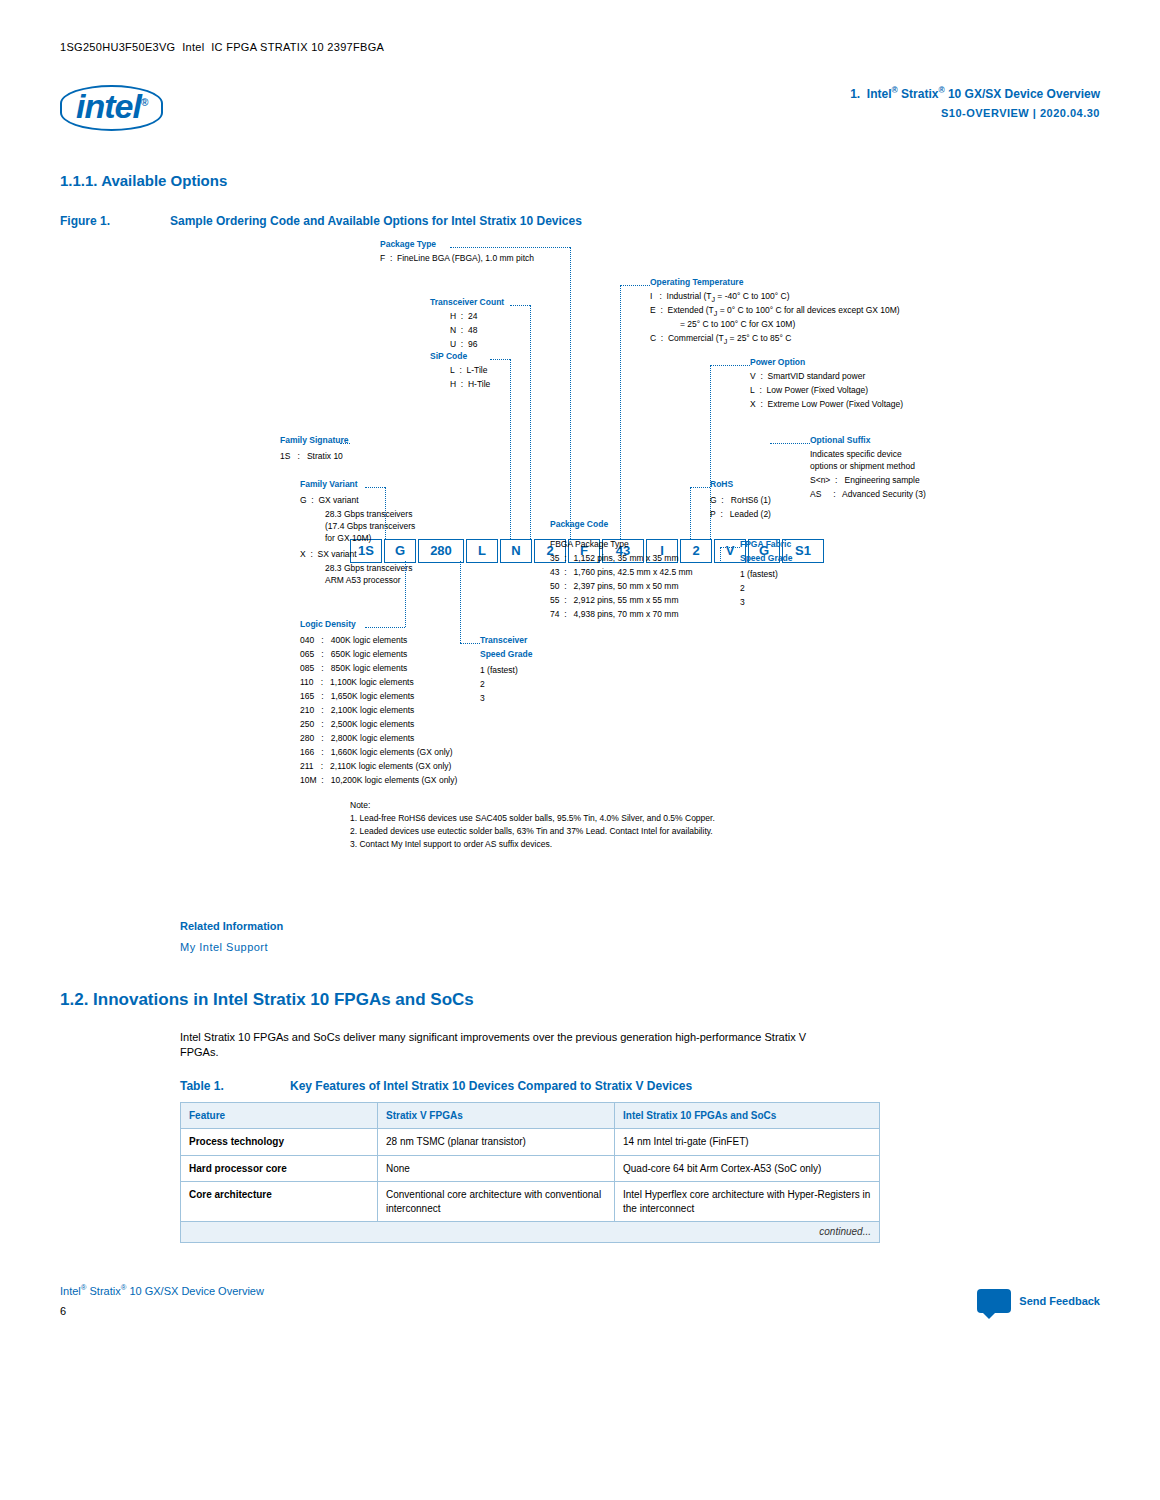1SG250HU3F50E3VG Intel IC FPGA STRATIX 10 2397FBGA
intel®
1. Intel® Stratix® 10 GX/SX Device Overview
S10-OVERVIEW | 2020.04.30
1.1.1. Available Options
Figure 1. Sample Ordering Code and Available Options for Intel Stratix 10 Devices
Package Type
F : FineLine BGA (FBGA), 1.0 mm pitch
Operating Temperature
I : Industrial (TJ = -40° C to 100° C)
E : Extended (TJ = 0° C to 100° C for all devices except GX 10M)
= 25° C to 100° C for GX 10M)
C : Commercial (TJ = 25° C to 85° C
Transceiver Count
H : 24
N : 48
U : 96
SiP Code
L : L-Tile
H : H-Tile
Power Option
V : SmartVID standard power
L : Low Power (Fixed Voltage)
X : Extreme Low Power (Fixed Voltage)
Family Signature
1S : Stratix 10
1S
G
280
L
N
2
F
43
I
2
V
G
S1
Optional Suffix
Indicates specific device
options or shipment method
S<n> : Engineering sample
AS : Advanced Security (3)
Family Variant
G : GX variant
28.3 Gbps transceivers
(17.4 Gbps transceivers
for GX 10M)
X : SX variant
28.3 Gbps transceivers
ARM A53 processor
RoHS
G : RoHS6 (1)
P : Leaded (2)
Package Code
FBGA Package Type
35 : 1,152 pins, 35 mm x 35 mm
43 : 1,760 pins, 42.5 mm x 42.5 mm
50 : 2,397 pins, 50 mm x 50 mm
55 : 2,912 pins, 55 mm x 55 mm
74 : 4,938 pins, 70 mm x 70 mm
FPGA Fabric
Speed Grade
1 (fastest)
2
3
Logic Density
040 : 400K logic elements
065 : 650K logic elements
085 : 850K logic elements
110 : 1,100K logic elements
165 : 1,650K logic elements
210 : 2,100K logic elements
250 : 2,500K logic elements
280 : 2,800K logic elements
166 : 1,660K logic elements (GX only)
211 : 2,110K logic elements (GX only)
10M : 10,200K logic elements (GX only)
Transceiver
Speed Grade
1 (fastest)
2
3
Note:
1. Lead-free RoHS6 devices use SAC405 solder balls, 95.5% Tin, 4.0% Silver, and 0.5% Copper.
2. Leaded devices use eutectic solder balls, 63% Tin and 37% Lead. Contact Intel for availability.
3. Contact My Intel support to order AS suffix devices.
Related Information
My Intel Support
1.2. Innovations in Intel Stratix 10 FPGAs and SoCs
Intel Stratix 10 FPGAs and SoCs deliver many significant improvements over the previous generation high-performance Stratix V FPGAs.
Table 1. Key Features of Intel Stratix 10 Devices Compared to Stratix V Devices
| Feature | Stratix V FPGAs | Intel Stratix 10 FPGAs and SoCs |
| --- | --- | --- |
| Process technology | 28 nm TSMC (planar transistor) | 14 nm Intel tri-gate (FinFET) |
| Hard processor core | None | Quad-core 64 bit Arm Cortex-A53 (SoC only) |
| Core architecture | Conventional core architecture with conventional interconnect | Intel Hyperflex core architecture with Hyper-Registers in the interconnect |
continued...
Intel® Stratix® 10 GX/SX Device Overview
6
Send Feedback